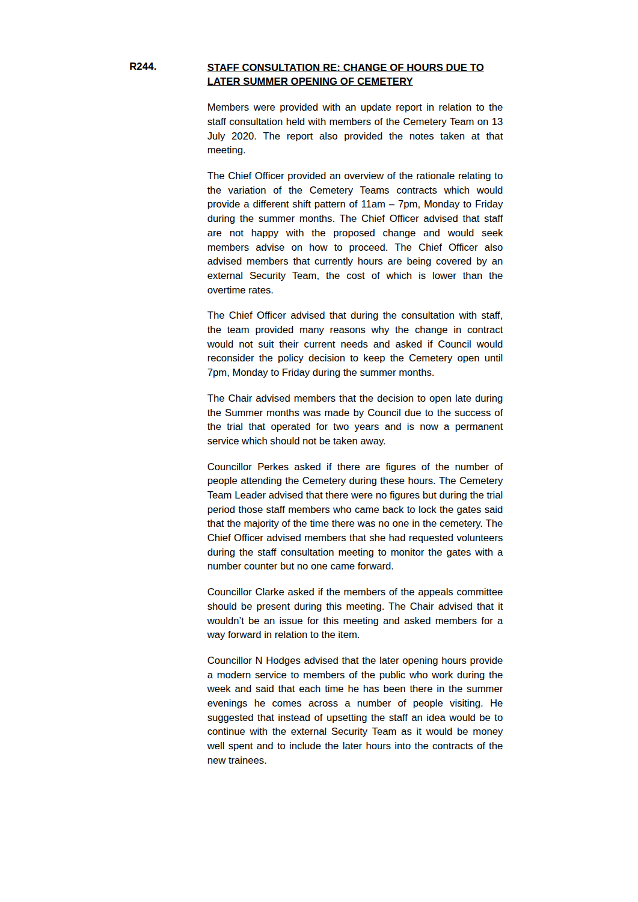R244.
Staff Consultation Re: Change of Hours Due to Later Summer Opening of Cemetery
Members were provided with an update report in relation to the staff consultation held with members of the Cemetery Team on 13 July 2020. The report also provided the notes taken at that meeting.
The Chief Officer provided an overview of the rationale relating to the variation of the Cemetery Teams contracts which would provide a different shift pattern of 11am – 7pm, Monday to Friday during the summer months. The Chief Officer advised that staff are not happy with the proposed change and would seek members advise on how to proceed. The Chief Officer also advised members that currently hours are being covered by an external Security Team, the cost of which is lower than the overtime rates.
The Chief Officer advised that during the consultation with staff, the team provided many reasons why the change in contract would not suit their current needs and asked if Council would reconsider the policy decision to keep the Cemetery open until 7pm, Monday to Friday during the summer months.
The Chair advised members that the decision to open late during the Summer months was made by Council due to the success of the trial that operated for two years and is now a permanent service which should not be taken away.
Councillor Perkes asked if there are figures of the number of people attending the Cemetery during these hours. The Cemetery Team Leader advised that there were no figures but during the trial period those staff members who came back to lock the gates said that the majority of the time there was no one in the cemetery. The Chief Officer advised members that she had requested volunteers during the staff consultation meeting to monitor the gates with a number counter but no one came forward.
Councillor Clarke asked if the members of the appeals committee should be present during this meeting. The Chair advised that it wouldn’t be an issue for this meeting and asked members for a way forward in relation to the item.
Councillor N Hodges advised that the later opening hours provide a modern service to members of the public who work during the week and said that each time he has been there in the summer evenings he comes across a number of people visiting. He suggested that instead of upsetting the staff an idea would be to continue with the external Security Team as it would be money well spent and to include the later hours into the contracts of the new trainees.